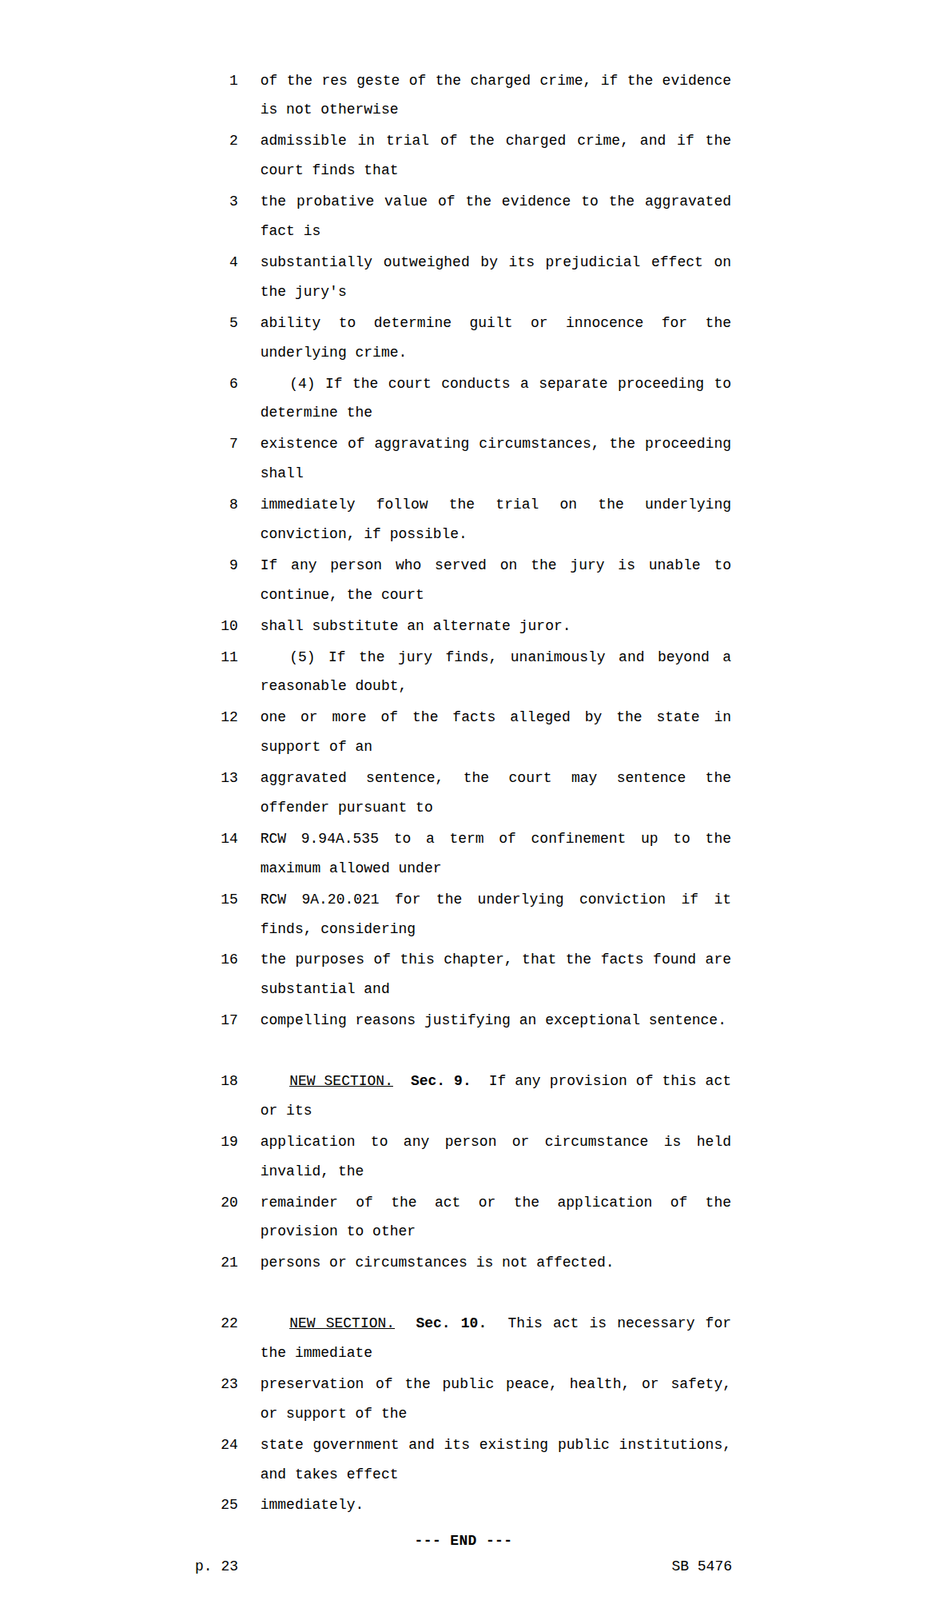| 1 | of the res geste of the charged crime, if the evidence is not otherwise |
| 2 | admissible in trial of the charged crime, and if the court finds that |
| 3 | the probative value of the evidence to the aggravated fact is |
| 4 | substantially outweighed by its prejudicial effect on the jury's |
| 5 | ability to determine guilt or innocence for the underlying crime. |
| 6 | (4) If the court conducts a separate proceeding to determine the |
| 7 | existence of aggravating circumstances, the proceeding shall |
| 8 | immediately follow the trial on the underlying conviction, if possible. |
| 9 | If any person who served on the jury is unable to continue, the court |
| 10 | shall substitute an alternate juror. |
| 11 | (5) If the jury finds, unanimously and beyond a reasonable doubt, |
| 12 | one or more of the facts alleged by the state in support of an |
| 13 | aggravated sentence, the court may sentence the offender pursuant to |
| 14 | RCW 9.94A.535 to a term of confinement up to the maximum allowed under |
| 15 | RCW 9A.20.021 for the underlying conviction if it finds, considering |
| 16 | the purposes of this chapter, that the facts found are substantial and |
| 17 | compelling reasons justifying an exceptional sentence. |
| 18 | NEW SECTION. Sec. 9. If any provision of this act or its |
| 19 | application to any person or circumstance is held invalid, the |
| 20 | remainder of the act or the application of the provision to other |
| 21 | persons or circumstances is not affected. |
| 22 | NEW SECTION. Sec. 10. This act is necessary for the immediate |
| 23 | preservation of the public peace, health, or safety, or support of the |
| 24 | state government and its existing public institutions, and takes effect |
| 25 | immediately. |
--- END ---
p. 23
SB 5476